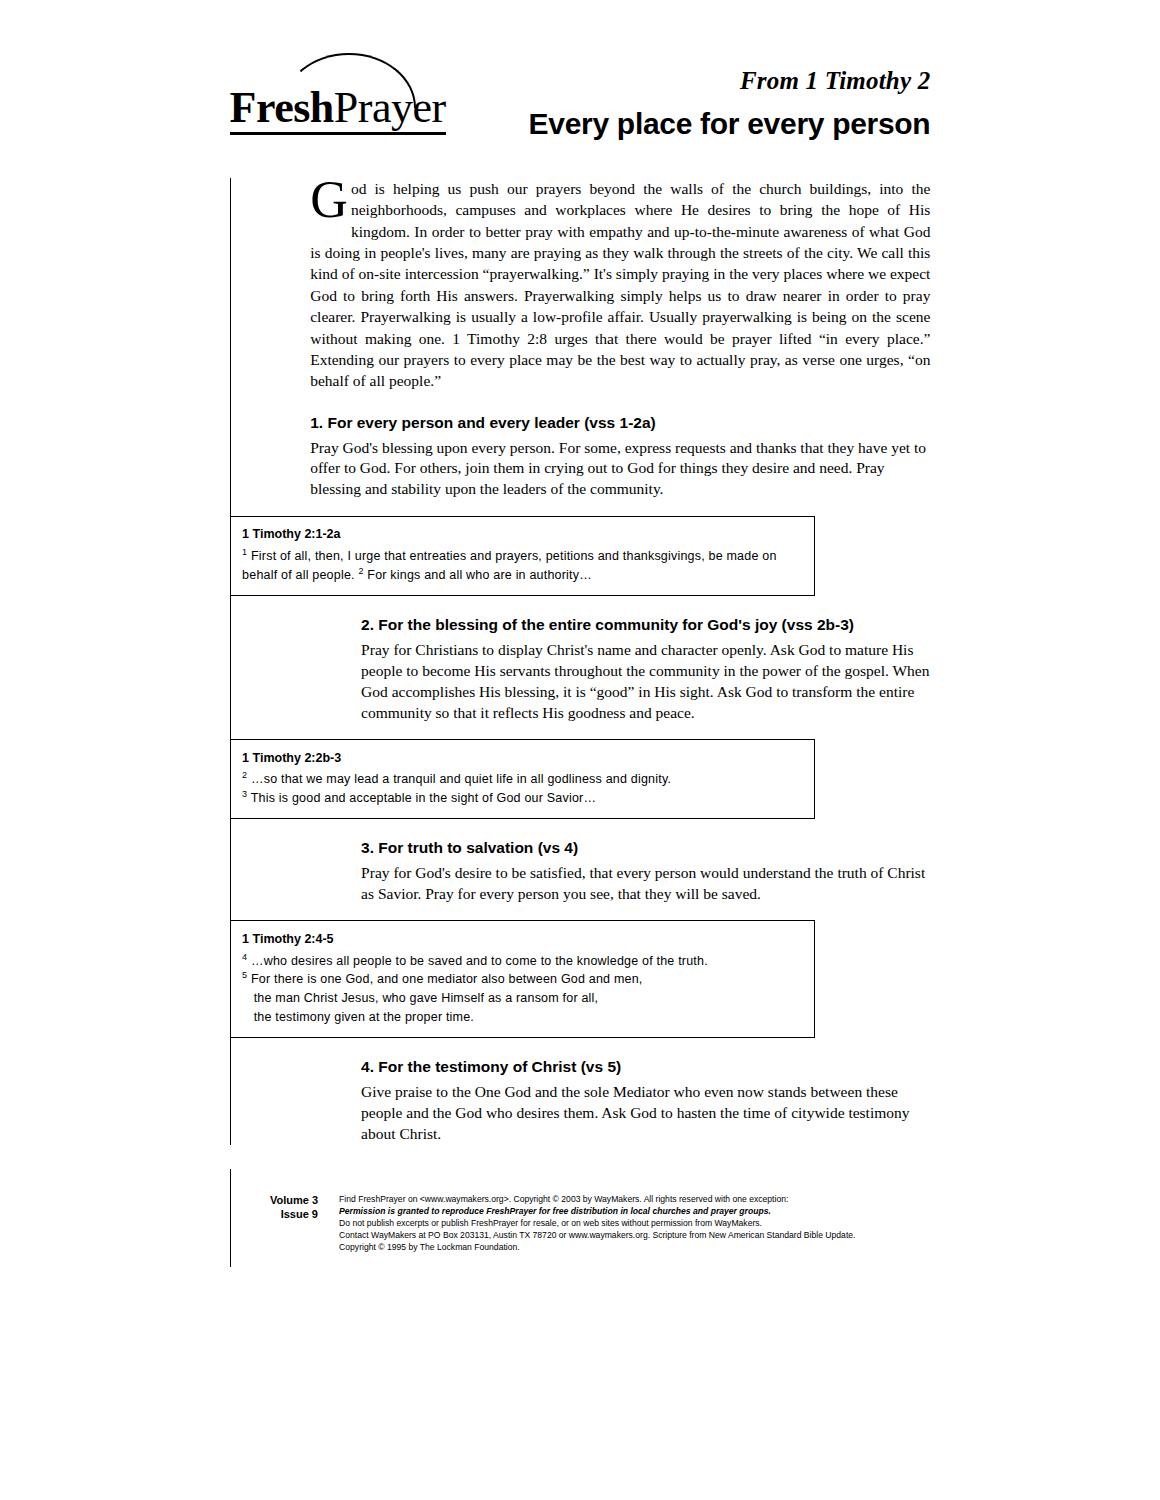Fresh Prayer
From 1 Timothy 2
Every place for every person
God is helping us push our prayers beyond the walls of the church buildings, into the neighborhoods, campuses and workplaces where He desires to bring the hope of His kingdom. In order to better pray with empathy and up-to-the-minute awareness of what God is doing in people's lives, many are praying as they walk through the streets of the city. We call this kind of on-site intercession “prayerwalking.” It's simply praying in the very places where we expect God to bring forth His answers. Prayerwalking simply helps us to draw nearer in order to pray clearer. Prayerwalking is usually a low-profile affair. Usually prayerwalking is being on the scene without making one. 1 Timothy 2:8 urges that there would be prayer lifted “in every place.” Extending our prayers to every place may be the best way to actually pray, as verse one urges, “on behalf of all people.”
1. For every person and every leader (vss 1-2a)
Pray God's blessing upon every person. For some, express requests and thanks that they have yet to offer to God. For others, join them in crying out to God for things they desire and need. Pray blessing and stability upon the leaders of the community.
1 Timothy 2:1-2a 1 First of all, then, I urge that entreaties and prayers, petitions and thanksgivings, be made on behalf of all people. 2 For kings and all who are in authority…
2. For the blessing of the entire community for God's joy (vss 2b-3)
Pray for Christians to display Christ's name and character openly. Ask God to mature His people to become His servants throughout the community in the power of the gospel. When God accomplishes His blessing, it is “good” in His sight. Ask God to transform the entire community so that it reflects His goodness and peace.
1 Timothy 2:2b-3 2 …so that we may lead a tranquil and quiet life in all godliness and dignity.
3 This is good and acceptable in the sight of God our Savior…
3. For truth to salvation (vs 4)
Pray for God's desire to be satisfied, that every person would understand the truth of Christ as Savior. Pray for every person you see, that they will be saved.
1 Timothy 2:4-5 4 …who desires all people to be saved and to come to the knowledge of the truth.
5 For there is one God, and one mediator also between God and men,
the man Christ Jesus, who gave Himself as a ransom for all, the testimony given at the proper time.
4. For the testimony of Christ (vs 5)
Give praise to the One God and the sole Mediator who even now stands between these people and the God who desires them. Ask God to hasten the time of citywide testimony about Christ.
Volume 3
Issue 9
Find FreshPrayer on <www.waymakers.org>. Copyright © 2003 by WayMakers. All rights reserved with one exception:
Permission is granted to reproduce FreshPrayer for free distribution in local churches and prayer groups.
Do not publish excerpts or publish FreshPrayer for resale, or on web sites without permission from WayMakers.
Contact WayMakers at PO Box 203131, Austin TX 78720 or www.waymakers.org. Scripture from New American Standard Bible Update.
Copyright © 1995 by The Lockman Foundation.